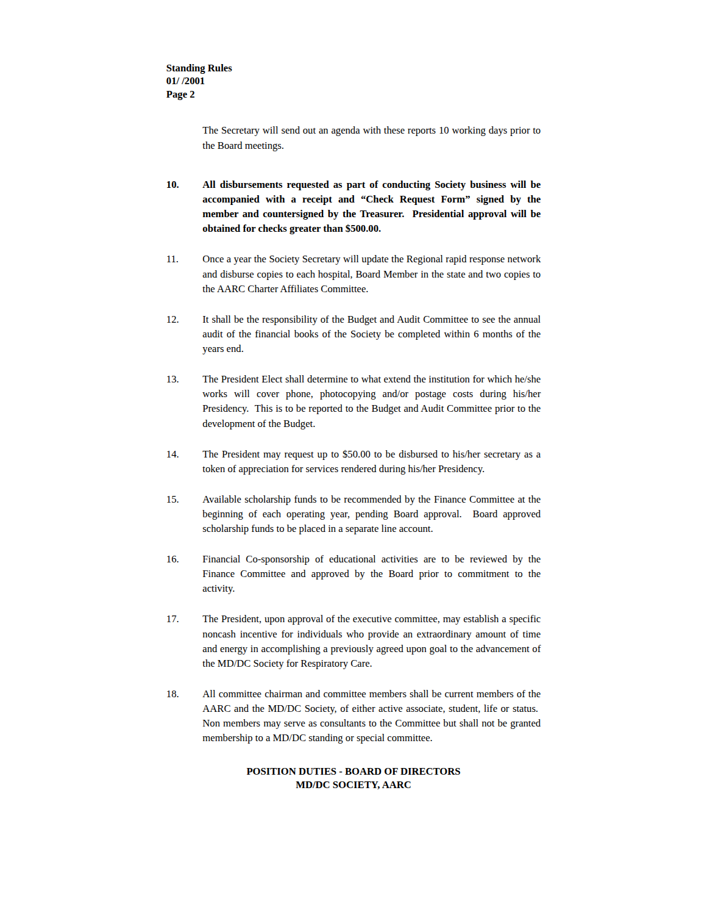Standing Rules
01/ /2001
Page 2
The Secretary will send out an agenda with these reports 10 working days prior to the Board meetings.
10.
All disbursements requested as part of conducting Society business will be accompanied with a receipt and “Check Request Form” signed by the member and countersigned by the Treasurer. Presidential approval will be obtained for checks greater than $500.00.
11.
Once a year the Society Secretary will update the Regional rapid response network and disburse copies to each hospital, Board Member in the state and two copies to the AARC Charter Affiliates Committee.
12.
It shall be the responsibility of the Budget and Audit Committee to see the annual audit of the financial books of the Society be completed within 6 months of the years end.
13.
The President Elect shall determine to what extend the institution for which he/she works will cover phone, photocopying and/or postage costs during his/her Presidency. This is to be reported to the Budget and Audit Committee prior to the development of the Budget.
14.
The President may request up to $50.00 to be disbursed to his/her secretary as a token of appreciation for services rendered during his/her Presidency.
15.
Available scholarship funds to be recommended by the Finance Committee at the beginning of each operating year, pending Board approval. Board approved scholarship funds to be placed in a separate line account.
16.
Financial Co-sponsorship of educational activities are to be reviewed by the Finance Committee and approved by the Board prior to commitment to the activity.
17.
The President, upon approval of the executive committee, may establish a specific noncash incentive for individuals who provide an extraordinary amount of time and energy in accomplishing a previously agreed upon goal to the advancement of the MD/DC Society for Respiratory Care.
18.
All committee chairman and committee members shall be current members of the AARC and the MD/DC Society, of either active associate, student, life or status. Non members may serve as consultants to the Committee but shall not be granted membership to a MD/DC standing or special committee.
POSITION DUTIES - BOARD OF DIRECTORS
MD/DC SOCIETY, AARC